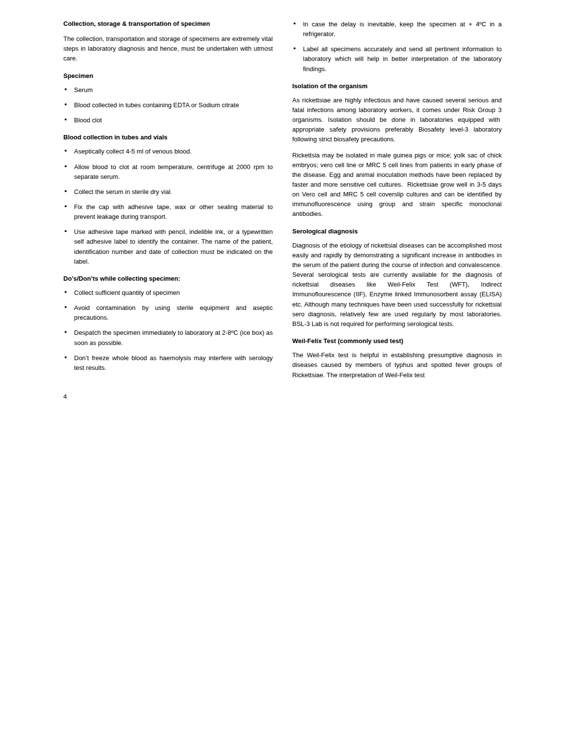Collection, storage & transportation of specimen
The collection, transportation and storage of specimens are extremely vital steps in laboratory diagnosis and hence, must be undertaken with utmost care.
Specimen
Serum
Blood collected in tubes containing EDTA or Sodium citrate
Blood clot
Blood collection in tubes and vials
Aseptically collect 4-5 ml of venous blood.
Allow blood to clot at room temperature, centrifuge at 2000 rpm to separate serum.
Collect the serum in sterile dry vial.
Fix the cap with adhesive tape, wax or other sealing material to prevent leakage during transport.
Use adhesive tape marked with pencil, indelible ink, or a typewritten self adhesive label to identify the container. The name of the patient, identification number and date of collection must be indicated on the label.
Do’s/Don’ts while collecting specimen:
Collect sufficient quantity of specimen
Avoid contamination by using sterile equipment and aseptic precautions.
Despatch the specimen immediately to laboratory at 2-8ºC (ice box) as soon as possible.
Don’t freeze whole blood as haemolysis may interfere with serology test results.
In case the delay is inevitable, keep the specimen at + 4ºC in a refrigerator.
Label all specimens accurately and send all pertinent information to laboratory which will help in better interpretation of the laboratory findings.
Isolation of the organism
As rickettsiae are highly infectious and have caused several serious and fatal infections among laboratory workers, it comes under Risk Group 3 organisms. Isolation should be done in laboratories equipped with appropriate safety provisions preferably Biosafety level-3 laboratory following strict biosafety precautions.
Rickettsia may be isolated in male guinea pigs or mice; yolk sac of chick embryos; vero cell line or MRC 5 cell lines from patients in early phase of the disease. Egg and animal inoculation methods have been replaced by faster and more sensitive cell cultures. Rickettsiae grow well in 3-5 days on Vero cell and MRC 5 cell coverslip cultures and can be identified by immunofluorescence using group and strain specific monoclonal antibodies.
Serological diagnosis
Diagnosis of the etiology of rickettsial diseases can be accomplished most easily and rapidly by demonstrating a significant increase in antibodies in the serum of the patient during the course of infection and convalescence. Several serological tests are currently available for the diagnosis of rickettsial diseases like Weil-Felix Test (WFT), Indirect Immunoflourescence (IIF), Enzyme linked Immunosorbent assay (ELISA) etc. Although many techniques have been used successfully for rickettsial sero diagnosis, relatively few are used regularly by most laboratories. BSL-3 Lab is not required for performing serological tests.
Weil-Felix Test (commonly used test)
The Weil-Felix test is helpful in establishing presumptive diagnosis in diseases caused by members of typhus and spotted fever groups of Rickettsiae. The interpretation of Weil-Felix test
4